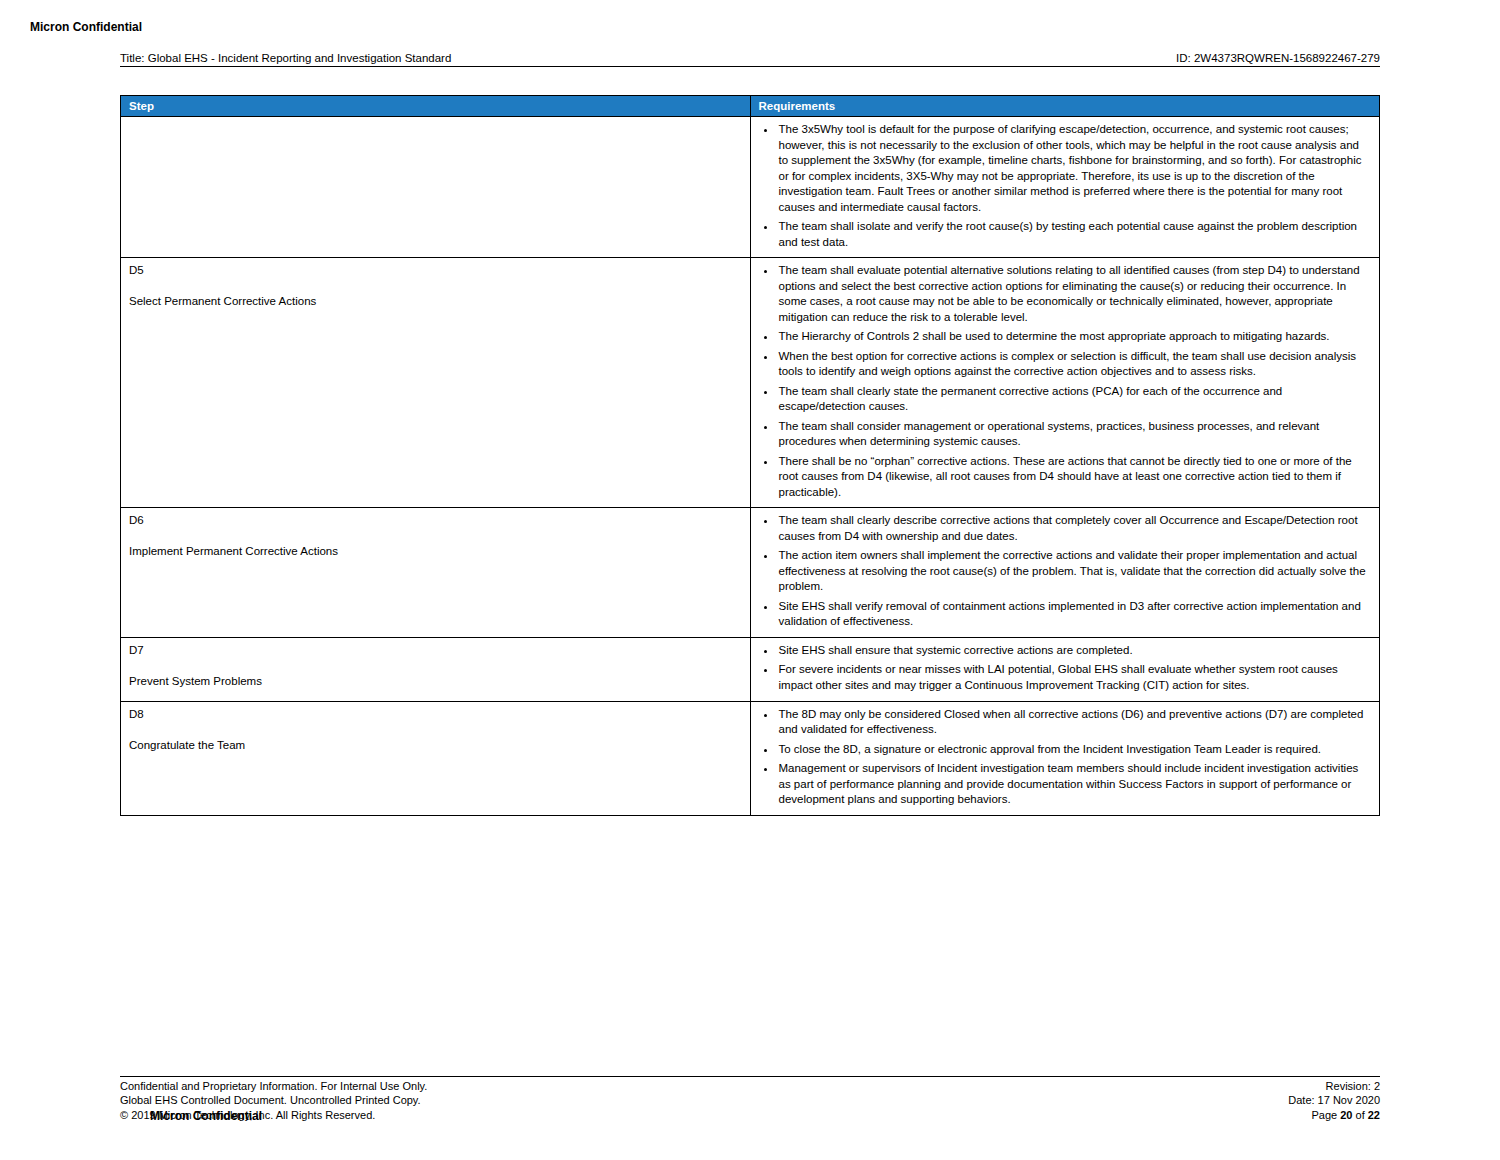Micron Confidential
Title: Global EHS - Incident Reporting and Investigation Standard
ID: 2W4373RQWREN-1568922467-279
| Step | Requirements |
| --- | --- |
| | The 3x5Why tool is default for the purpose of clarifying escape/detection, occurrence, and systemic root causes; however, this is not necessarily to the exclusion of other tools, which may be helpful in the root cause analysis and to supplement the 3x5Why (for example, timeline charts, fishbone for brainstorming, and so forth). For catastrophic or for complex incidents, 3X5-Why may not be appropriate. Therefore, its use is up to the discretion of the investigation team. Fault Trees or another similar method is preferred where there is the potential for many root causes and intermediate causal factors. The team shall isolate and verify the root cause(s) by testing each potential cause against the problem description and test data. |
| D5 Select Permanent Corrective Actions | The team shall evaluate potential alternative solutions relating to all identified causes (from step D4) to understand options and select the best corrective action options for eliminating the cause(s) or reducing their occurrence. In some cases, a root cause may not be able to be economically or technically eliminated, however, appropriate mitigation can reduce the risk to a tolerable level. The Hierarchy of Controls 2 shall be used to determine the most appropriate approach to mitigating hazards. When the best option for corrective actions is complex or selection is difficult, the team shall use decision analysis tools to identify and weigh options against the corrective action objectives and to assess risks. The team shall clearly state the permanent corrective actions (PCA) for each of the occurrence and escape/detection causes. The team shall consider management or operational systems, practices, business processes, and relevant procedures when determining systemic causes. There shall be no “orphan” corrective actions. These are actions that cannot be directly tied to one or more of the root causes from D4 (likewise, all root causes from D4 should have at least one corrective action tied to them if practicable). |
| D6 Implement Permanent Corrective Actions | The team shall clearly describe corrective actions that completely cover all Occurrence and Escape/Detection root causes from D4 with ownership and due dates. The action item owners shall implement the corrective actions and validate their proper implementation and actual effectiveness at resolving the root cause(s) of the problem. That is, validate that the correction did actually solve the problem. Site EHS shall verify removal of containment actions implemented in D3 after corrective action implementation and validation of effectiveness. |
| D7 Prevent System Problems | Site EHS shall ensure that systemic corrective actions are completed. For severe incidents or near misses with LAI potential, Global EHS shall evaluate whether system root causes impact other sites and may trigger a Continuous Improvement Tracking (CIT) action for sites. |
| D8 Congratulate the Team | The 8D may only be considered Closed when all corrective actions (D6) and preventive actions (D7) are completed and validated for effectiveness. To close the 8D, a signature or electronic approval from the Incident Investigation Team Leader is required. Management or supervisors of Incident investigation team members should include incident investigation activities as part of performance planning and provide documentation within Success Factors in support of performance or development plans and supporting behaviors. |
Confidential and Proprietary Information. For Internal Use Only.
Global EHS Controlled Document. Uncontrolled Printed Copy.
© 2019 Micron Technology, Inc. All Rights Reserved.
Revision: 2
Date: 17 Nov 2020
Page 20 of 22
Micron Confidential